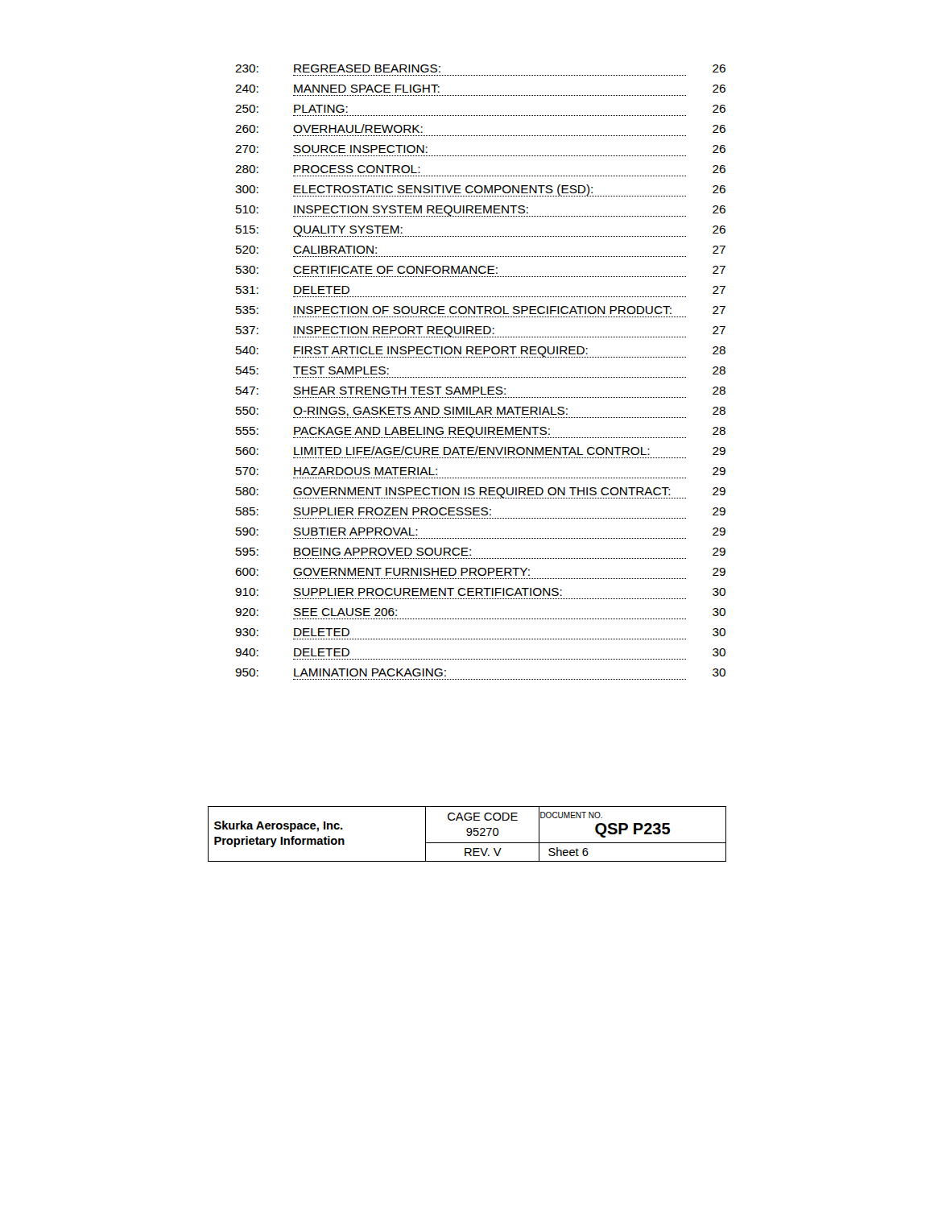| 230: | REGREASED BEARINGS: | 26 |
| 240: | MANNED SPACE FLIGHT: | 26 |
| 250: | PLATING: | 26 |
| 260: | OVERHAUL/REWORK: | 26 |
| 270: | SOURCE INSPECTION: | 26 |
| 280: | PROCESS CONTROL: | 26 |
| 300: | ELECTROSTATIC SENSITIVE COMPONENTS (ESD): | 26 |
| 510: | INSPECTION SYSTEM REQUIREMENTS: | 26 |
| 515: | QUALITY SYSTEM: | 26 |
| 520: | CALIBRATION: | 27 |
| 530: | CERTIFICATE OF CONFORMANCE: | 27 |
| 531: | DELETED | 27 |
| 535: | INSPECTION OF SOURCE CONTROL SPECIFICATION PRODUCT: | 27 |
| 537: | INSPECTION REPORT REQUIRED: | 27 |
| 540: | FIRST ARTICLE INSPECTION REPORT REQUIRED: | 28 |
| 545: | TEST SAMPLES: | 28 |
| 547: | SHEAR STRENGTH TEST SAMPLES: | 28 |
| 550: | O-RINGS, GASKETS AND SIMILAR MATERIALS: | 28 |
| 555: | PACKAGE AND LABELING REQUIREMENTS: | 28 |
| 560: | LIMITED LIFE/AGE/CURE DATE/ENVIRONMENTAL CONTROL: | 29 |
| 570: | HAZARDOUS MATERIAL: | 29 |
| 580: | GOVERNMENT INSPECTION IS REQUIRED ON THIS CONTRACT: | 29 |
| 585: | SUPPLIER FROZEN PROCESSES: | 29 |
| 590: | SUBTIER APPROVAL: | 29 |
| 595: | BOEING APPROVED SOURCE: | 29 |
| 600: | GOVERNMENT FURNISHED PROPERTY: | 29 |
| 910: | SUPPLIER PROCUREMENT CERTIFICATIONS: | 30 |
| 920: | SEE CLAUSE 206: | 30 |
| 930: | DELETED | 30 |
| 940: | DELETED | 30 |
| 950: | LAMINATION PACKAGING: | 30 |
| Skurka Aerospace, Inc. Proprietary Information | CAGE CODE 95270 | / DOCUMENT NO. / / QSP P235 / |
| REV. V | Sheet 6 |